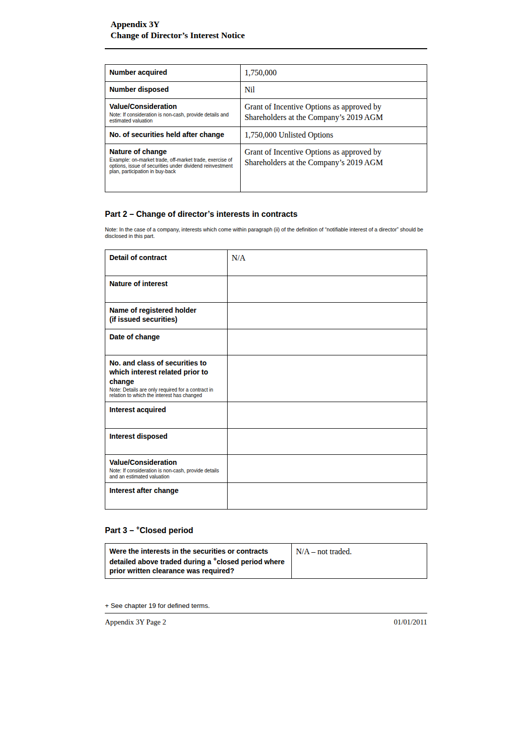Appendix 3Y
Change of Director’s Interest Notice
| Number acquired | 1,750,000 |
| Number disposed | Nil |
| Value/Consideration Note: If consideration is non-cash, provide details and estimated valuation | Grant of Incentive Options as approved by Shareholders at the Company’s 2019 AGM |
| No. of securities held after change | 1,750,000 Unlisted Options |
| Nature of change Example: on-market trade, off-market trade, exercise of options, issue of securities under dividend reinvestment plan, participation in buy-back | Grant of Incentive Options as approved by Shareholders at the Company’s 2019 AGM |
Part 2 – Change of director’s interests in contracts
Note: In the case of a company, interests which come within paragraph (ii) of the definition of “notifiable interest of a director” should be disclosed in this part.
| Detail of contract | N/A |
| Nature of interest | |
| Name of registered holder (if issued securities) | |
| Date of change | |
| No. and class of securities to which interest related prior to change Note: Details are only required for a contract in relation to which the interest has changed | |
| Interest acquired | |
| Interest disposed | |
| Value/Consideration Note: If consideration is non-cash, provide details and an estimated valuation | |
| Interest after change | |
Part 3 – +Closed period
| Were the interests in the securities or contracts detailed above traded during a + closed period where prior written clearance was required? | N/A – not traded. |
+ See chapter 19 for defined terms.
Appendix 3Y Page 2 01/01/2011